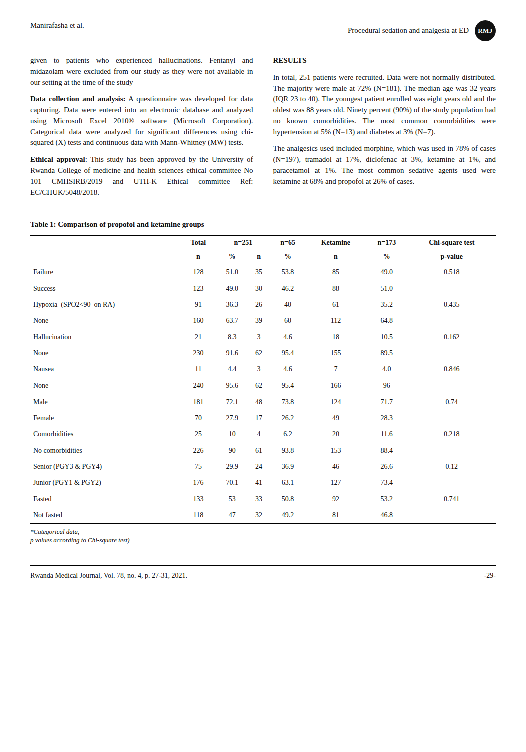Manirafasha et al.
Procedural sedation and analgesia at ED
RMJ
given to patients who experienced hallucinations. Fentanyl and midazolam were excluded from our study as they were not available in our setting at the time of the study
Data collection and analysis: A questionnaire was developed for data capturing. Data were entered into an electronic database and analyzed using Microsoft Excel 2010® software (Microsoft Corporation). Categorical data were analyzed for significant differences using chi-squared (X) tests and continuous data with Mann-Whitney (MW) tests.
Ethical approval: This study has been approved by the University of Rwanda College of medicine and health sciences ethical committee No 101 CMHSIRB/2019 and UTH-K Ethical committee Ref: EC/CHUK/5048/2018.
RESULTS
In total, 251 patients were recruited. Data were not normally distributed. The majority were male at 72% (N=181). The median age was 32 years (IQR 23 to 40). The youngest patient enrolled was eight years old and the oldest was 88 years old. Ninety percent (90%) of the study population had no known comorbidities. The most common comorbidities were hypertension at 5% (N=13) and diabetes at 3% (N=7).
The analgesics used included morphine, which was used in 78% of cases (N=197), tramadol at 17%, diclofenac at 3%, ketamine at 1%, and paracetamol at 1%. The most common sedative agents used were ketamine at 68% and propofol at 26% of cases.
Table 1: Comparison of propofol and ketamine groups
| | Total | n=251 | n=65 | Ketamine | n=173 | Chi-square test |
| --- | --- | --- | --- | --- | --- | --- |
| | n | % | n | % | n | % | p-value |
| Failure | 128 | 51.0 | 35 | 53.8 | 85 | 49.0 | 0.518 |
| Success | 123 | 49.0 | 30 | 46.2 | 88 | 51.0 | |
| Hypoxia (SPO2<90 on RA) | 91 | 36.3 | 26 | 40 | 61 | 35.2 | 0.435 |
| None | 160 | 63.7 | 39 | 60 | 112 | 64.8 | |
| Hallucination | 21 | 8.3 | 3 | 4.6 | 18 | 10.5 | 0.162 |
| None | 230 | 91.6 | 62 | 95.4 | 155 | 89.5 | |
| Nausea | 11 | 4.4 | 3 | 4.6 | 7 | 4.0 | 0.846 |
| None | 240 | 95.6 | 62 | 95.4 | 166 | 96 | |
| Male | 181 | 72.1 | 48 | 73.8 | 124 | 71.7 | 0.74 |
| Female | 70 | 27.9 | 17 | 26.2 | 49 | 28.3 | |
| Comorbidities | 25 | 10 | 4 | 6.2 | 20 | 11.6 | 0.218 |
| No comorbidities | 226 | 90 | 61 | 93.8 | 153 | 88.4 | |
| Senior (PGY3 & PGY4) | 75 | 29.9 | 24 | 36.9 | 46 | 26.6 | 0.12 |
| Junior (PGY1 & PGY2) | 176 | 70.1 | 41 | 63.1 | 127 | 73.4 | |
| Fasted | 133 | 53 | 33 | 50.8 | 92 | 53.2 | 0.741 |
| Not fasted | 118 | 47 | 32 | 49.2 | 81 | 46.8 | |
*Categorical data,
p values according to Chi-square test)
Rwanda Medical Journal, Vol. 78, no. 4, p. 27-31, 2021.
-29-